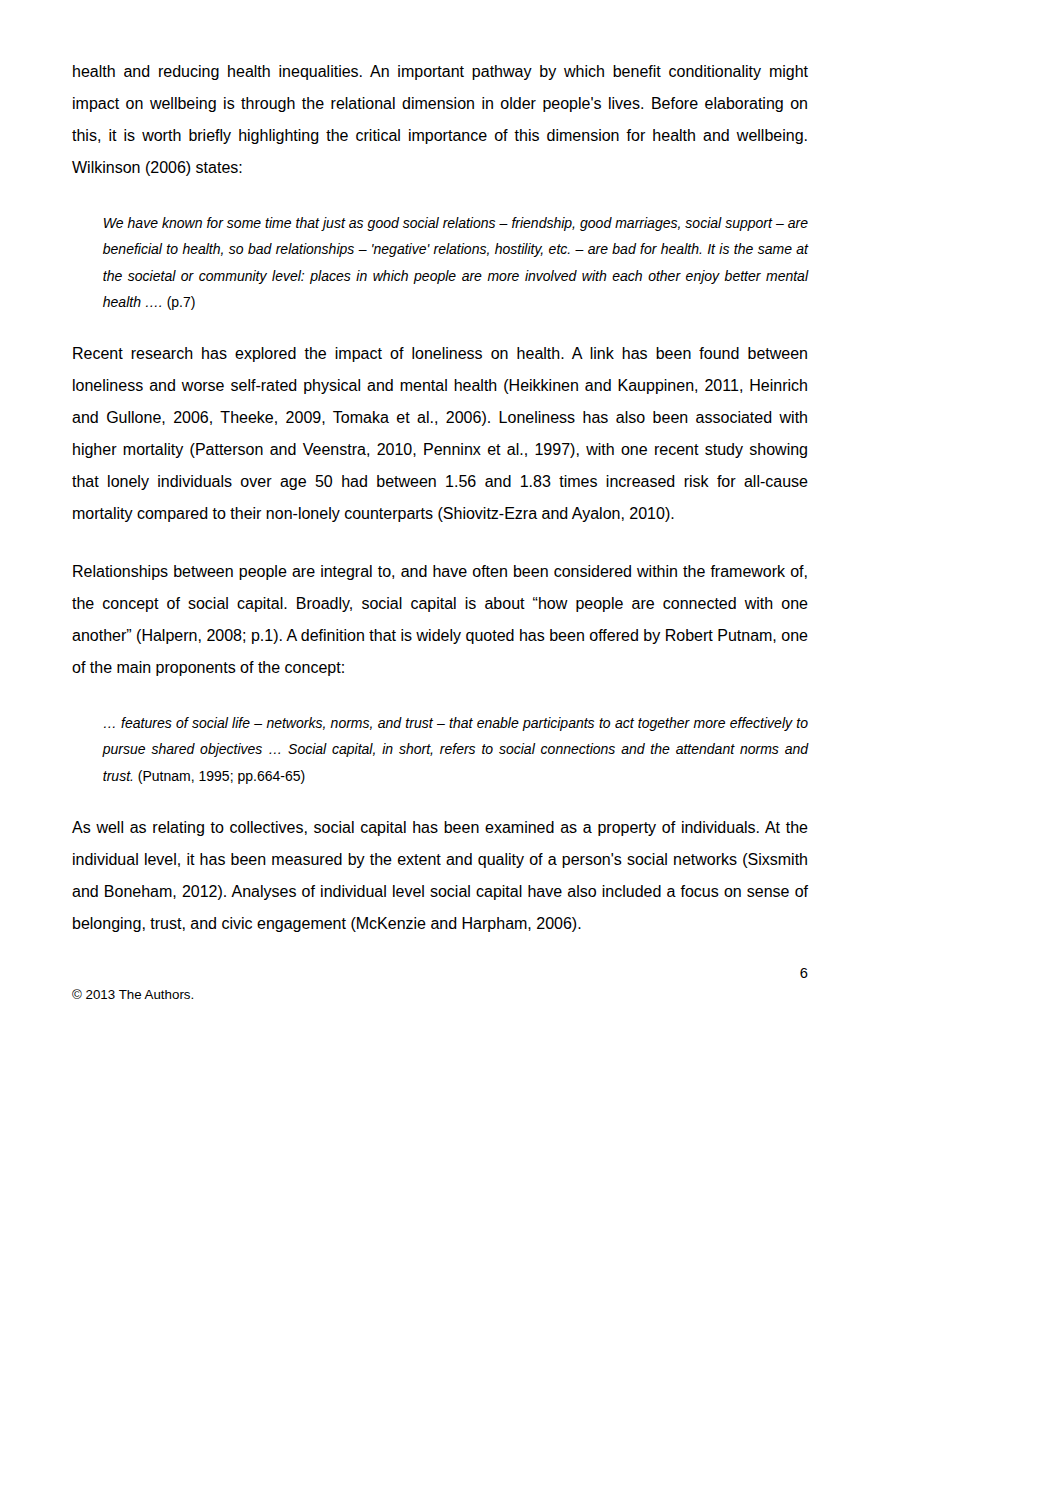health and reducing health inequalities. An important pathway by which benefit conditionality might impact on wellbeing is through the relational dimension in older people's lives. Before elaborating on this, it is worth briefly highlighting the critical importance of this dimension for health and wellbeing. Wilkinson (2006) states:
We have known for some time that just as good social relations – friendship, good marriages, social support – are beneficial to health, so bad relationships – 'negative' relations, hostility, etc. – are bad for health. It is the same at the societal or community level: places in which people are more involved with each other enjoy better mental health …. (p.7)
Recent research has explored the impact of loneliness on health. A link has been found between loneliness and worse self-rated physical and mental health (Heikkinen and Kauppinen, 2011, Heinrich and Gullone, 2006, Theeke, 2009, Tomaka et al., 2006). Loneliness has also been associated with higher mortality (Patterson and Veenstra, 2010, Penninx et al., 1997), with one recent study showing that lonely individuals over age 50 had between 1.56 and 1.83 times increased risk for all-cause mortality compared to their non-lonely counterparts (Shiovitz-Ezra and Ayalon, 2010).
Relationships between people are integral to, and have often been considered within the framework of, the concept of social capital. Broadly, social capital is about “how people are connected with one another” (Halpern, 2008; p.1). A definition that is widely quoted has been offered by Robert Putnam, one of the main proponents of the concept:
… features of social life – networks, norms, and trust – that enable participants to act together more effectively to pursue shared objectives … Social capital, in short, refers to social connections and the attendant norms and trust. (Putnam, 1995; pp.664-65)
As well as relating to collectives, social capital has been examined as a property of individuals. At the individual level, it has been measured by the extent and quality of a person's social networks (Sixsmith and Boneham, 2012). Analyses of individual level social capital have also included a focus on sense of belonging, trust, and civic engagement (McKenzie and Harpham, 2006).
6
© 2013 The Authors.